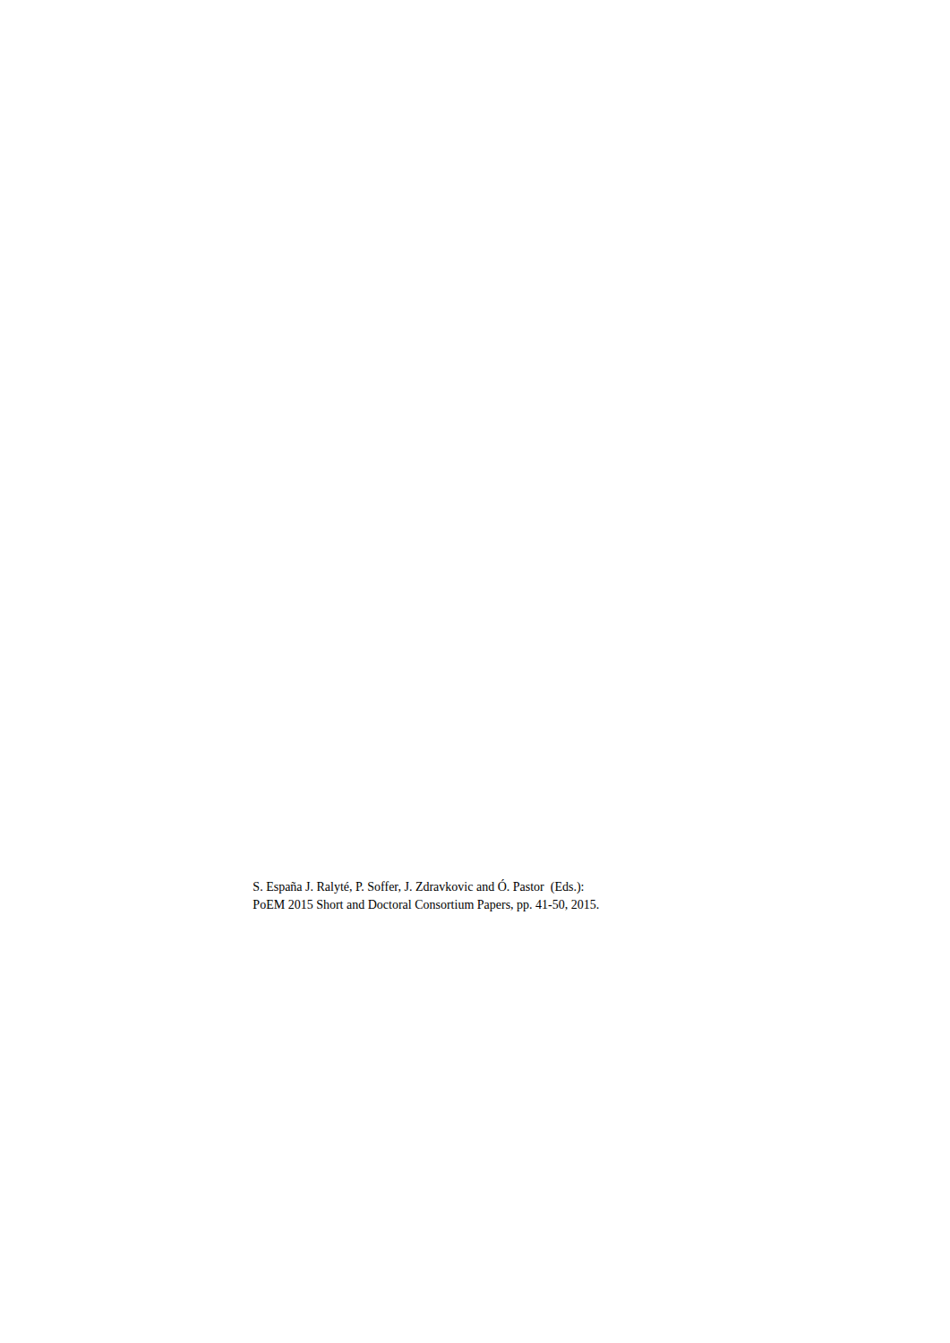S. España J. Ralyté, P. Soffer, J. Zdravkovic and Ó. Pastor (Eds.):
PoEM 2015 Short and Doctoral Consortium Papers, pp. 41-50, 2015.